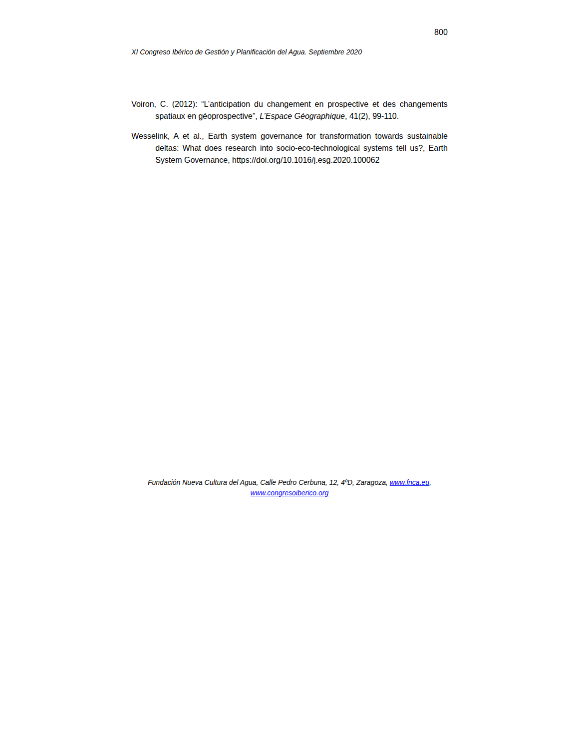800
XI Congreso Ibérico de Gestión y Planificación del Agua. Septiembre 2020
Voiron, C. (2012): “L’anticipation du changement en prospective et des changements spatiaux en géoprospective”, L’Espace Géographique, 41(2), 99-110.
Wesselink, A et al., Earth system governance for transformation towards sustainable deltas: What does research into socio-eco-technological systems tell us?, Earth System Governance, https://doi.org/10.1016/j.esg.2020.100062
Fundación Nueva Cultura del Agua, Calle Pedro Cerbuna, 12, 4ºD, Zaragoza, www.fnca.eu, www.congresoiberico.org